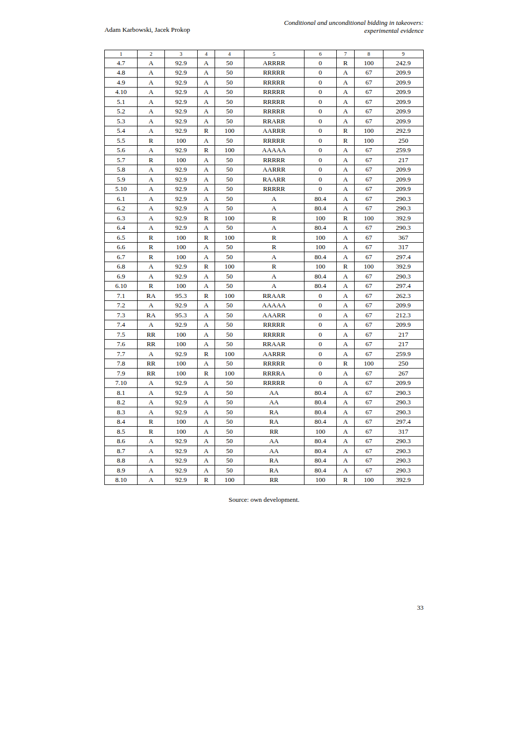Adam Karbowski, Jacek Prokop
Conditional and unconditional bidding in takeovers:
experimental evidence
| 1 | 2 | 3 | 4 | 4 | 5 | 6 | 7 | 8 | 9 |
| --- | --- | --- | --- | --- | --- | --- | --- | --- | --- |
| 4.7 | A | 92.9 | A | 50 | ARRRR | 0 | R | 100 | 242.9 |
| 4.8 | A | 92.9 | A | 50 | RRRRR | 0 | A | 67 | 209.9 |
| 4.9 | A | 92.9 | A | 50 | RRRRR | 0 | A | 67 | 209.9 |
| 4.10 | A | 92.9 | A | 50 | RRRRR | 0 | A | 67 | 209.9 |
| 5.1 | A | 92.9 | A | 50 | RRRRR | 0 | A | 67 | 209.9 |
| 5.2 | A | 92.9 | A | 50 | RRRRR | 0 | A | 67 | 209.9 |
| 5.3 | A | 92.9 | A | 50 | RRARR | 0 | A | 67 | 209.9 |
| 5.4 | A | 92.9 | R | 100 | AARRR | 0 | R | 100 | 292.9 |
| 5.5 | R | 100 | A | 50 | RRRRR | 0 | R | 100 | 250 |
| 5.6 | A | 92.9 | R | 100 | AAAAA | 0 | A | 67 | 259.9 |
| 5.7 | R | 100 | A | 50 | RRRRR | 0 | A | 67 | 217 |
| 5.8 | A | 92.9 | A | 50 | AARRR | 0 | A | 67 | 209.9 |
| 5.9 | A | 92.9 | A | 50 | RAARR | 0 | A | 67 | 209.9 |
| 5.10 | A | 92.9 | A | 50 | RRRRR | 0 | A | 67 | 209.9 |
| 6.1 | A | 92.9 | A | 50 | A | 80.4 | A | 67 | 290.3 |
| 6.2 | A | 92.9 | A | 50 | A | 80.4 | A | 67 | 290.3 |
| 6.3 | A | 92.9 | R | 100 | R | 100 | R | 100 | 392.9 |
| 6.4 | A | 92.9 | A | 50 | A | 80.4 | A | 67 | 290.3 |
| 6.5 | R | 100 | R | 100 | R | 100 | A | 67 | 367 |
| 6.6 | R | 100 | A | 50 | R | 100 | A | 67 | 317 |
| 6.7 | R | 100 | A | 50 | A | 80.4 | A | 67 | 297.4 |
| 6.8 | A | 92.9 | R | 100 | R | 100 | R | 100 | 392.9 |
| 6.9 | A | 92.9 | A | 50 | A | 80.4 | A | 67 | 290.3 |
| 6.10 | R | 100 | A | 50 | A | 80.4 | A | 67 | 297.4 |
| 7.1 | RA | 95.3 | R | 100 | RRAAR | 0 | A | 67 | 262.3 |
| 7.2 | A | 92.9 | A | 50 | AAAAA | 0 | A | 67 | 209.9 |
| 7.3 | RA | 95.3 | A | 50 | AAARR | 0 | A | 67 | 212.3 |
| 7.4 | A | 92.9 | A | 50 | RRRRR | 0 | A | 67 | 209.9 |
| 7.5 | RR | 100 | A | 50 | RRRRR | 0 | A | 67 | 217 |
| 7.6 | RR | 100 | A | 50 | RRAAR | 0 | A | 67 | 217 |
| 7.7 | A | 92.9 | R | 100 | AARRR | 0 | A | 67 | 259.9 |
| 7.8 | RR | 100 | A | 50 | RRRRR | 0 | R | 100 | 250 |
| 7.9 | RR | 100 | R | 100 | RRRRA | 0 | A | 67 | 267 |
| 7.10 | A | 92.9 | A | 50 | RRRRR | 0 | A | 67 | 209.9 |
| 8.1 | A | 92.9 | A | 50 | AA | 80.4 | A | 67 | 290.3 |
| 8.2 | A | 92.9 | A | 50 | AA | 80.4 | A | 67 | 290.3 |
| 8.3 | A | 92.9 | A | 50 | RA | 80.4 | A | 67 | 290.3 |
| 8.4 | R | 100 | A | 50 | RA | 80.4 | A | 67 | 297.4 |
| 8.5 | R | 100 | A | 50 | RR | 100 | A | 67 | 317 |
| 8.6 | A | 92.9 | A | 50 | AA | 80.4 | A | 67 | 290.3 |
| 8.7 | A | 92.9 | A | 50 | AA | 80.4 | A | 67 | 290.3 |
| 8.8 | A | 92.9 | A | 50 | RA | 80.4 | A | 67 | 290.3 |
| 8.9 | A | 92.9 | A | 50 | RA | 80.4 | A | 67 | 290.3 |
| 8.10 | A | 92.9 | R | 100 | RR | 100 | R | 100 | 392.9 |
Source: own development.
33